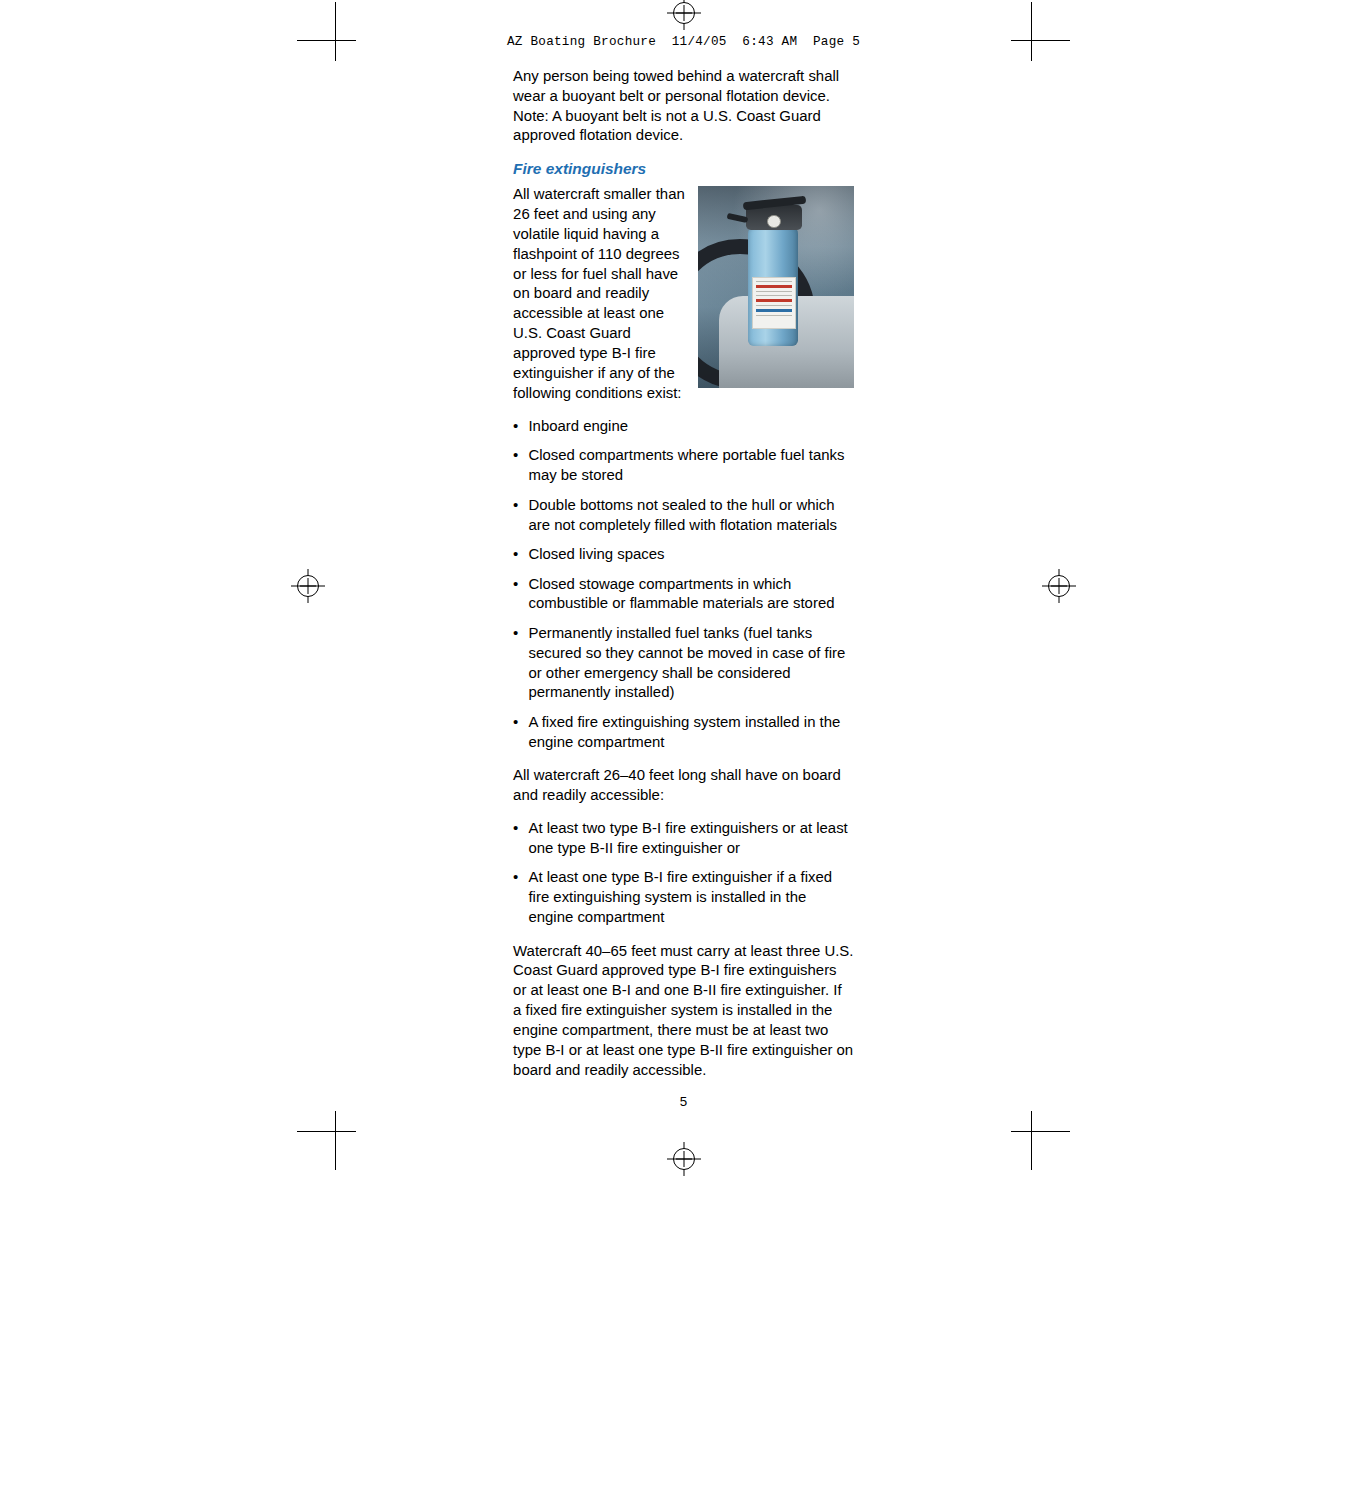AZ Boating Brochure 11/4/05 6:43 AM Page 5
Any person being towed behind a watercraft shall wear a buoyant belt or personal flotation device. Note: A buoyant belt is not a U.S. Coast Guard approved flotation device.
Fire extinguishers
All watercraft smaller than 26 feet and using any volatile liquid having a flashpoint of 110 degrees or less for fuel shall have on board and readily accessible at least one U.S. Coast Guard approved type B-I fire extinguisher if any of the following conditions exist:
Inboard engine
Closed compartments where portable fuel tanks may be stored
Double bottoms not sealed to the hull or which are not completely filled with flotation materials
Closed living spaces
Closed stowage compartments in which combustible or flammable materials are stored
Permanently installed fuel tanks (fuel tanks secured so they cannot be moved in case of fire or other emergency shall be considered permanently installed)
A fixed fire extinguishing system installed in the engine compartment
All watercraft 26–40 feet long shall have on board and readily accessible:
At least two type B-I fire extinguishers or at least one type B-II fire extinguisher or
At least one type B-I fire extinguisher if a fixed fire extinguishing system is installed in the engine compartment
Watercraft 40–65 feet must carry at least three U.S. Coast Guard approved type B-I fire extinguishers or at least one B-I and one B-II fire extinguisher. If a fixed fire extinguisher system is installed in the engine compartment, there must be at least two type B-I or at least one type B-II fire extinguisher on board and readily accessible.
5